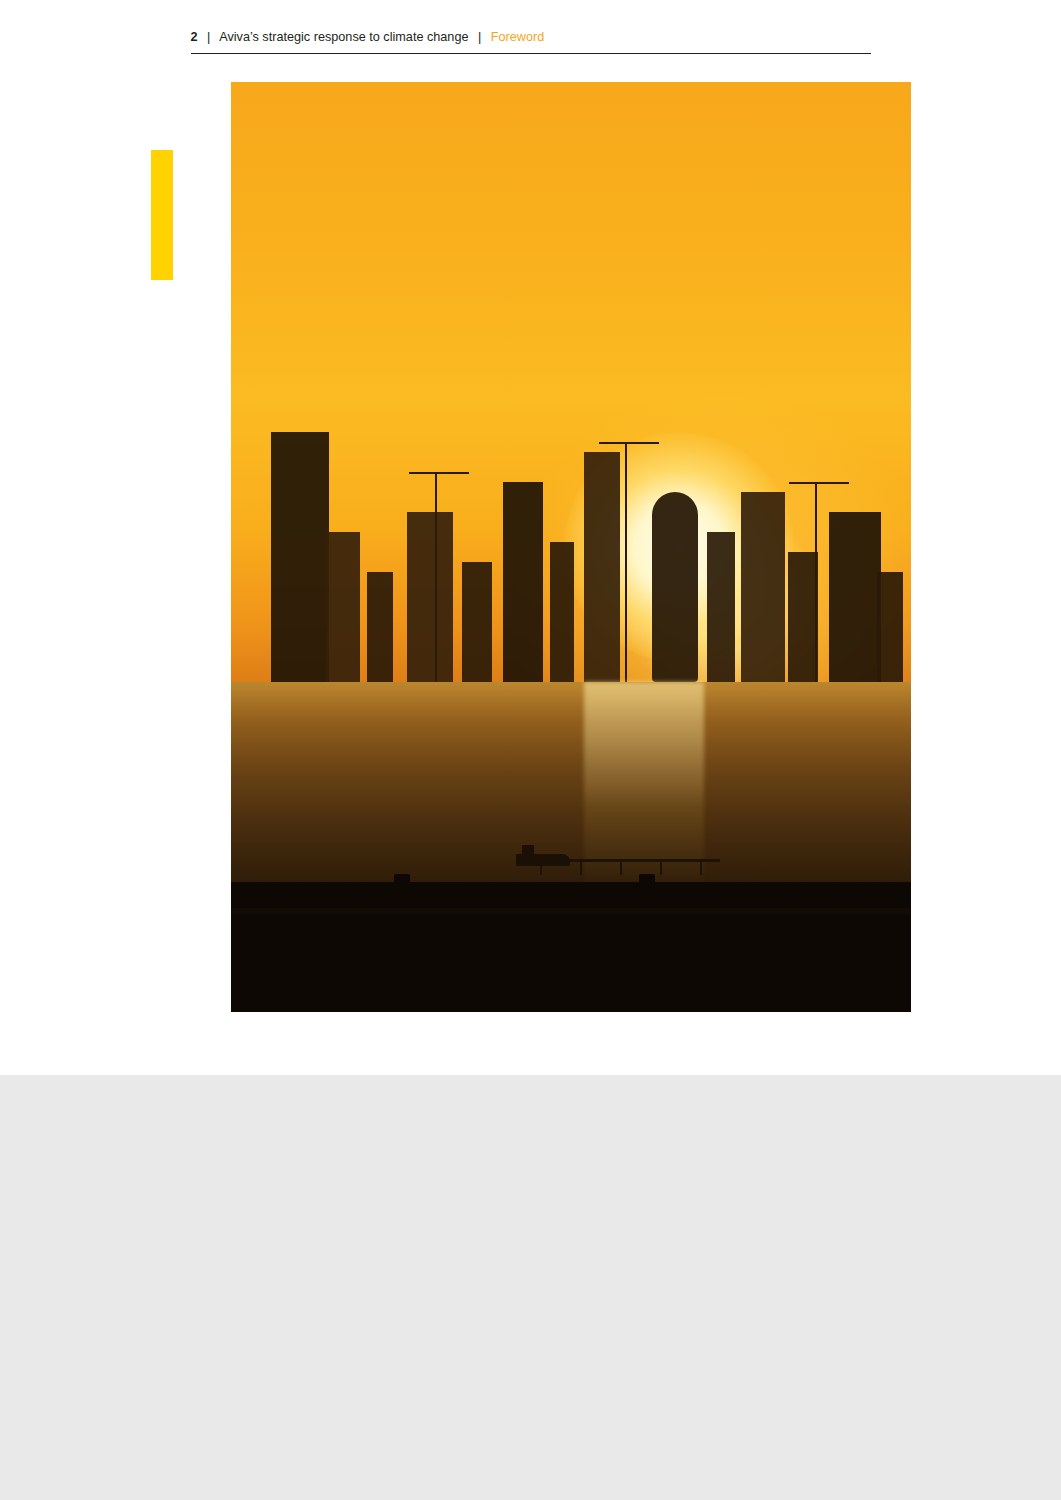2 | Aviva’s strategic response to climate change | Foreword